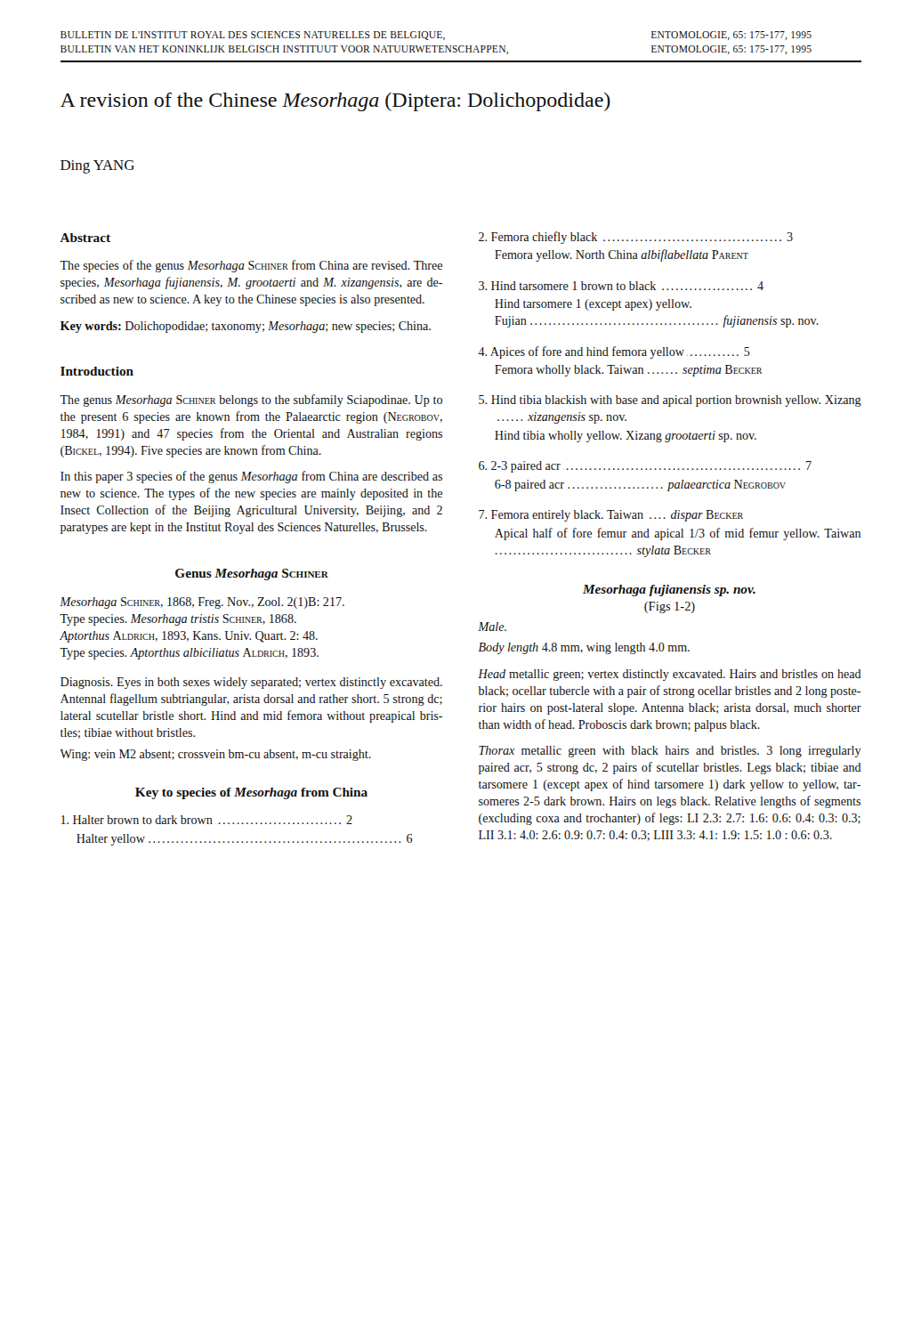| BULLETIN DE L'INSTITUT ROYAL DES SCIENCES NATURELLES DE BELGIQUE, | ENTOMOLOGIE, 65: 175-177, 1995 |
| BULLETIN VAN HET KONINKLIJK BELGISCH INSTITUUT VOOR NATUURWETENSCHAPPEN, | ENTOMOLOGIE, 65: 175-177, 1995 |
A revision of the Chinese Mesorhaga (Diptera: Dolichopodidae)
Ding YANG
Abstract
The species of the genus Mesorhaga Schiner from China are revised. Three species, Mesorhaga fujianensis, M. grootaerti and M. xizangensis, are described as new to science. A key to the Chinese species is also presented.
Key words: Dolichopodidae; taxonomy; Mesorhaga; new species; China.
Introduction
The genus Mesorhaga Schiner belongs to the subfamily Sciapodinae. Up to the present 6 species are known from the Palaearctic region (Negrobov, 1984, 1991) and 47 species from the Oriental and Australian regions (Bickel, 1994). Five species are known from China.
In this paper 3 species of the genus Mesorhaga from China are described as new to science. The types of the new species are mainly deposited in the Insect Collection of the Beijing Agricultural University, Beijing, and 2 paratypes are kept in the Institut Royal des Sciences Naturelles, Brussels.
Genus Mesorhaga Schiner
Mesorhaga Schiner, 1868, Freg. Nov., Zool. 2(1)B: 217.
Type species. Mesorhaga tristis Schiner, 1868.
Aptorthus Aldrich, 1893, Kans. Univ. Quart. 2: 48.
Type species. Aptorthus albiciliatus Aldrich, 1893.
Diagnosis. Eyes in both sexes widely separated; vertex distinctly excavated. Antennal flagellum subtriangular, arista dorsal and rather short. 5 strong dc; lateral scutellar bristle short. Hind and mid femora without preapical bristles; tibiae without bristles.
Wing: vein M2 absent; crossvein bm-cu absent, m-cu straight.
Key to species of Mesorhaga from China
1. Halter brown to dark brown ............................... 2 Halter yellow ....................................................... 6
2. Femora chiefly black ........................................... 3 Femora yellow. North China albiflabellata Parent
3. Hind tarsomere 1 brown to black ........................ 4 Hind tarsomere 1 (except apex) yellow.
Fujian ......................................... fujianensis sp. nov.
4. Apices of fore and hind femora yellow ............... 5 Femora wholly black. Taiwan ....... septima Becker
5. Hind tibia blackish with base and apical portion brownish yellow. Xizang .......... xizangensis sp. nov. Hind tibia wholly yellow. Xizang grootaerti sp. nov.
6. 2-3 paired acr ....................................................... 7 6-8 paired acr ..................... palaearctica Negrobov
7. Femora entirely black. Taiwan ........ dispar Becker Apical half of fore femur and apical 1/3 of mid femur yellow. Taiwan .............................. stylata Becker
Mesorhaga fujianensis sp. nov.(Figs 1-2)
Male.
Body length 4.8 mm, wing length 4.0 mm.
Head metallic green; vertex distinctly excavated. Hairs and bristles on head black; ocellar tubercle with a pair of strong ocellar bristles and 2 long posterior hairs on post-lateral slope. Antenna black; arista dorsal, much shorter than width of head. Proboscis dark brown; palpus black.
Thorax metallic green with black hairs and bristles. 3 long irregularly paired acr, 5 strong dc, 2 pairs of scutellar bristles. Legs black; tibiae and tarsomere 1 (except apex of hind tarsomere 1) dark yellow to yellow, tarsomeres 2-5 dark brown. Hairs on legs black. Relative lengths of segments (excluding coxa and trochanter) of legs: LI 2.3: 2.7: 1.6: 0.6: 0.4: 0.3: 0.3; LII 3.1: 4.0: 2.6: 0.9: 0.7: 0.4: 0.3; LIII 3.3: 4.1: 1.9: 1.5: 1.0 : 0.6: 0.3.